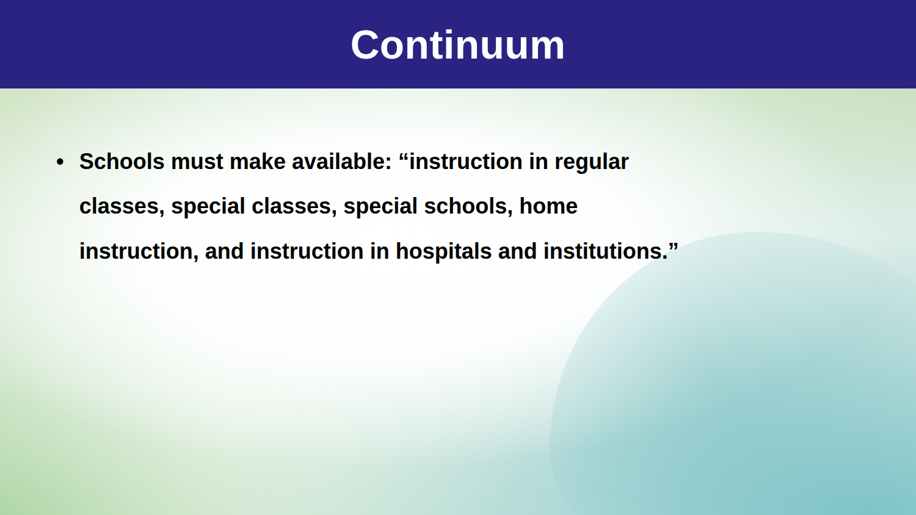Continuum
Schools must make available: “instruction in regular classes, special classes, special schools, home instruction, and instruction in hospitals and institutions.”